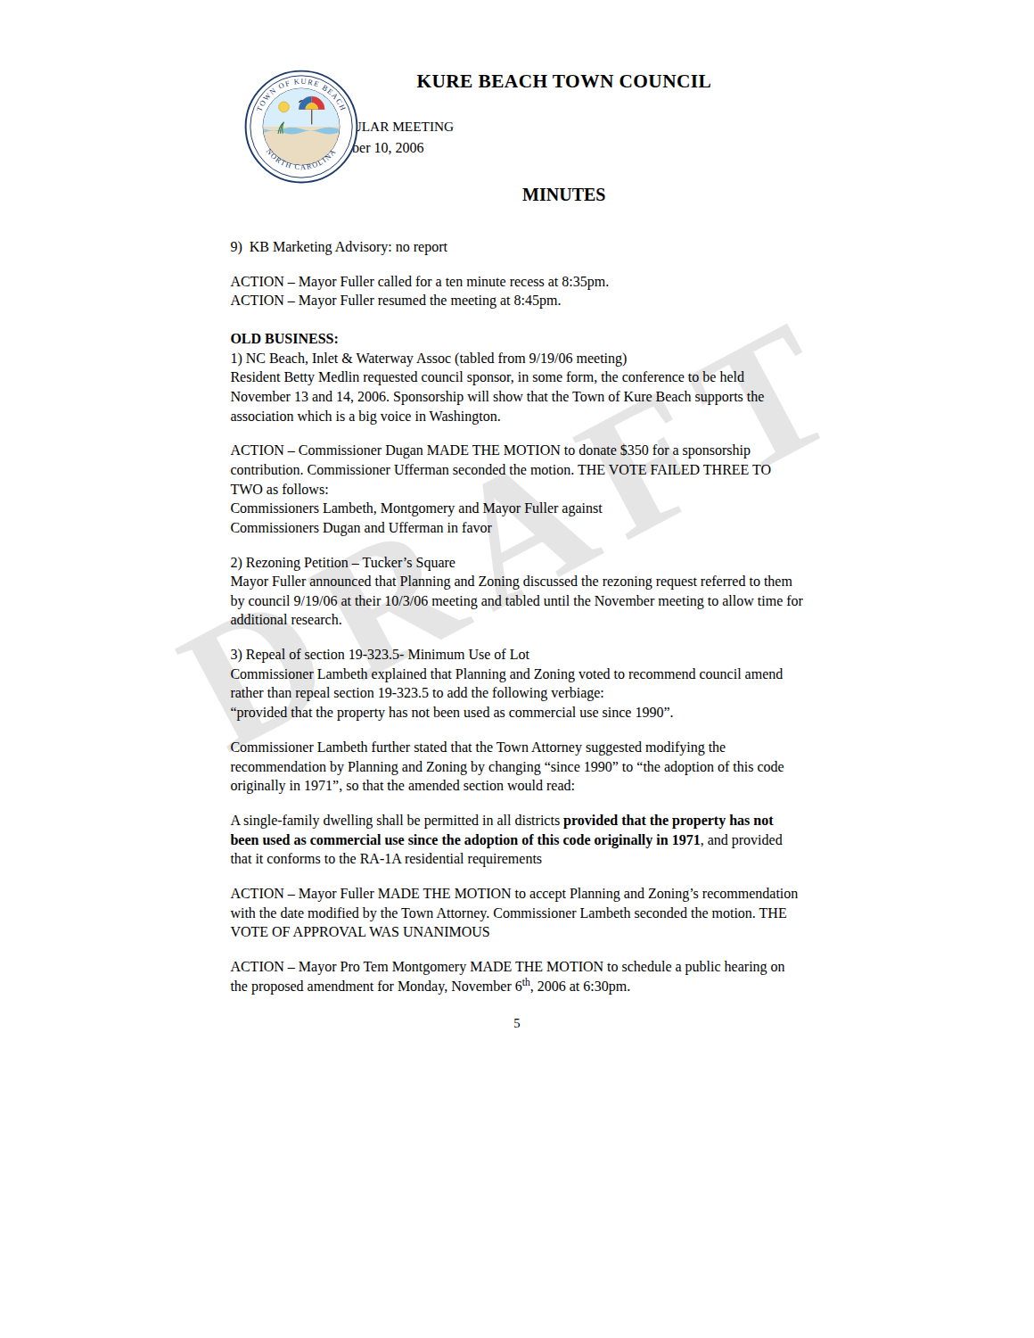DRAFT
TOWN OF KURE BEACH NORTH CAROLINA
KURE BEACH TOWN COUNCIL
REGULAR MEETING
October 10, 2006
MINUTES
9) KB Marketing Advisory: no report
ACTION – Mayor Fuller called for a ten minute recess at 8:35pm.
ACTION – Mayor Fuller resumed the meeting at 8:45pm.
OLD BUSINESS:
1) NC Beach, Inlet & Waterway Assoc (tabled from 9/19/06 meeting)
Resident Betty Medlin requested council sponsor, in some form, the conference to be held November 13 and 14, 2006. Sponsorship will show that the Town of Kure Beach supports the association which is a big voice in Washington.
ACTION – Commissioner Dugan MADE THE MOTION to donate $350 for a sponsorship contribution. Commissioner Ufferman seconded the motion. THE VOTE FAILED THREE TO TWO as follows:
Commissioners Lambeth, Montgomery and Mayor Fuller against
Commissioners Dugan and Ufferman in favor
2) Rezoning Petition – Tucker’s Square
Mayor Fuller announced that Planning and Zoning discussed the rezoning request referred to them by council 9/19/06 at their 10/3/06 meeting and tabled until the November meeting to allow time for additional research.
3) Repeal of section 19-323.5- Minimum Use of Lot
Commissioner Lambeth explained that Planning and Zoning voted to recommend council amend rather than repeal section 19-323.5 to add the following verbiage:
“provided that the property has not been used as commercial use since 1990”.
Commissioner Lambeth further stated that the Town Attorney suggested modifying the recommendation by Planning and Zoning by changing “since 1990” to “the adoption of this code originally in 1971”, so that the amended section would read:
A single-family dwelling shall be permitted in all districts provided that the property has not been used as commercial use since the adoption of this code originally in 1971, and provided that it conforms to the RA-1A residential requirements
ACTION – Mayor Fuller MADE THE MOTION to accept Planning and Zoning’s recommendation with the date modified by the Town Attorney. Commissioner Lambeth seconded the motion. THE VOTE OF APPROVAL WAS UNANIMOUS
ACTION – Mayor Pro Tem Montgomery MADE THE MOTION to schedule a public hearing on the proposed amendment for Monday, November 6th, 2006 at 6:30pm.
5